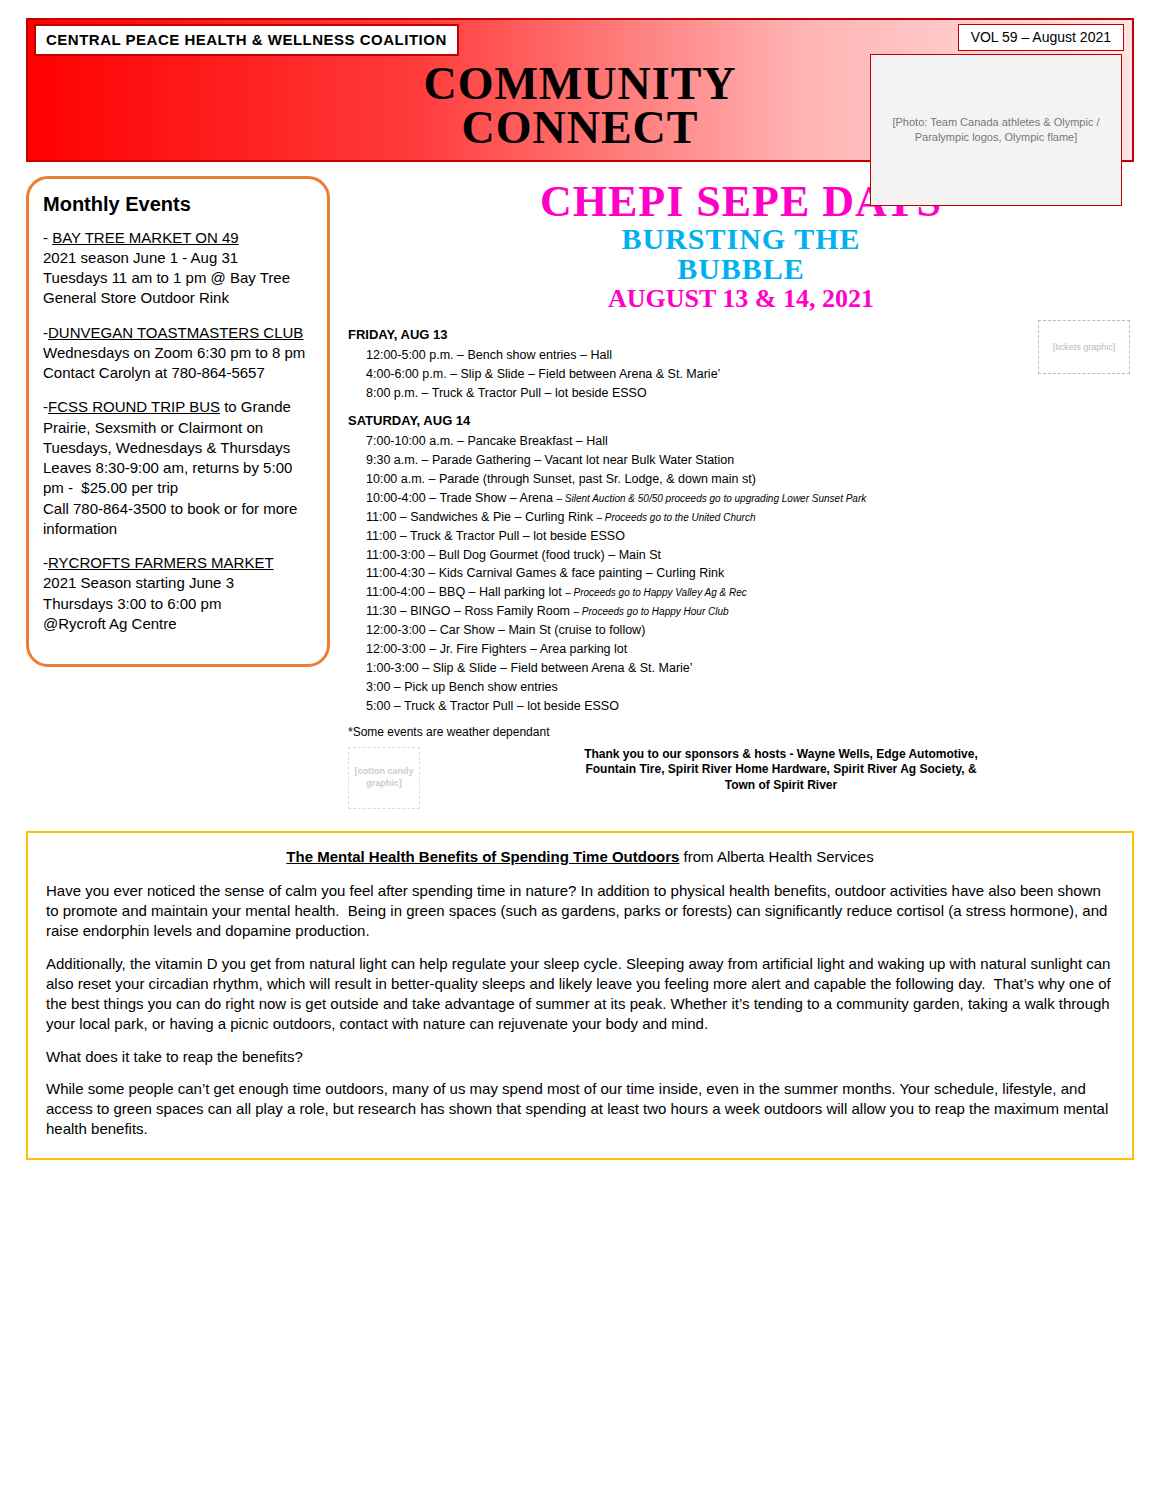Central Peace Health & Wellness Coalition
VOL 59 – August 2021
[Photo: Team Canada athletes & Olympic / Paralympic logos, Olympic flame]
Community
Connect
Monthly Events
- BAY TREE MARKET ON 49
2021 season June 1 - Aug 31
Tuesdays 11 am to 1 pm @ Bay Tree General Store Outdoor Rink
-DUNVEGAN TOASTMASTERS CLUB Wednesdays on Zoom 6:30 pm to 8 pm Contact Carolyn at 780-864-5657
-FCSS ROUND TRIP BUS to Grande Prairie, Sexsmith or Clairmont on Tuesdays, Wednesdays & Thursdays
Leaves 8:30-9:00 am, returns by 5:00 pm - $25.00 per trip
Call 780-864-3500 to book or for more information
-RYCROFTS FARMERS MARKET
2021 Season starting June 3
Thursdays 3:00 to 6:00 pm
@Rycroft Ag Centre
CHEPI SEPE DAYS BURSTING THE BUBBLE AUGUST 13 & 14, 2021
[tickets graphic]
FRIDAY, AUG 13
12:00-5:00 p.m. – Bench show entries – Hall
4:00-6:00 p.m. – Slip & Slide – Field between Arena & St. Marie’
8:00 p.m. – Truck & Tractor Pull – lot beside ESSO
SATURDAY, AUG 14
7:00-10:00 a.m. – Pancake Breakfast – Hall
9:30 a.m. – Parade Gathering – Vacant lot near Bulk Water Station
10:00 a.m. – Parade (through Sunset, past Sr. Lodge, & down main st)
10:00-4:00 – Trade Show – Arena – Silent Auction & 50/50 proceeds go to upgrading Lower Sunset Park
11:00 – Sandwiches & Pie – Curling Rink – Proceeds go to the United Church
11:00 – Truck & Tractor Pull – lot beside ESSO
11:00-3:00 – Bull Dog Gourmet (food truck) – Main St
11:00-4:30 – Kids Carnival Games & face painting – Curling Rink
11:00-4:00 – BBQ – Hall parking lot – Proceeds go to Happy Valley Ag & Rec
11:30 – BINGO – Ross Family Room – Proceeds go to Happy Hour Club
12:00-3:00 – Car Show – Main St (cruise to follow)
12:00-3:00 – Jr. Fire Fighters – Area parking lot
1:00-3:00 – Slip & Slide – Field between Arena & St. Marie’
3:00 – Pick up Bench show entries
5:00 – Truck & Tractor Pull – lot beside ESSO
*Some events are weather dependant
[cotton candy graphic]
Thank you to our sponsors & hosts - Wayne Wells, Edge Automotive,
Fountain Tire, Spirit River Home Hardware, Spirit River Ag Society, &
Town of Spirit River
The Mental Health Benefits of Spending Time Outdoors from Alberta Health Services
Have you ever noticed the sense of calm you feel after spending time in nature? In addition to physical health benefits, outdoor activities have also been shown to promote and maintain your mental health. Being in green spaces (such as gardens, parks or forests) can significantly reduce cortisol (a stress hormone), and raise endorphin levels and dopamine production.
Additionally, the vitamin D you get from natural light can help regulate your sleep cycle. Sleeping away from artificial light and waking up with natural sunlight can also reset your circadian rhythm, which will result in better-quality sleeps and likely leave you feeling more alert and capable the following day. That’s why one of the best things you can do right now is get outside and take advantage of summer at its peak. Whether it’s tending to a community garden, taking a walk through your local park, or having a picnic outdoors, contact with nature can rejuvenate your body and mind.
What does it take to reap the benefits?
While some people can’t get enough time outdoors, many of us may spend most of our time inside, even in the summer months. Your schedule, lifestyle, and access to green spaces can all play a role, but research has shown that spending at least two hours a week outdoors will allow you to reap the maximum mental health benefits.